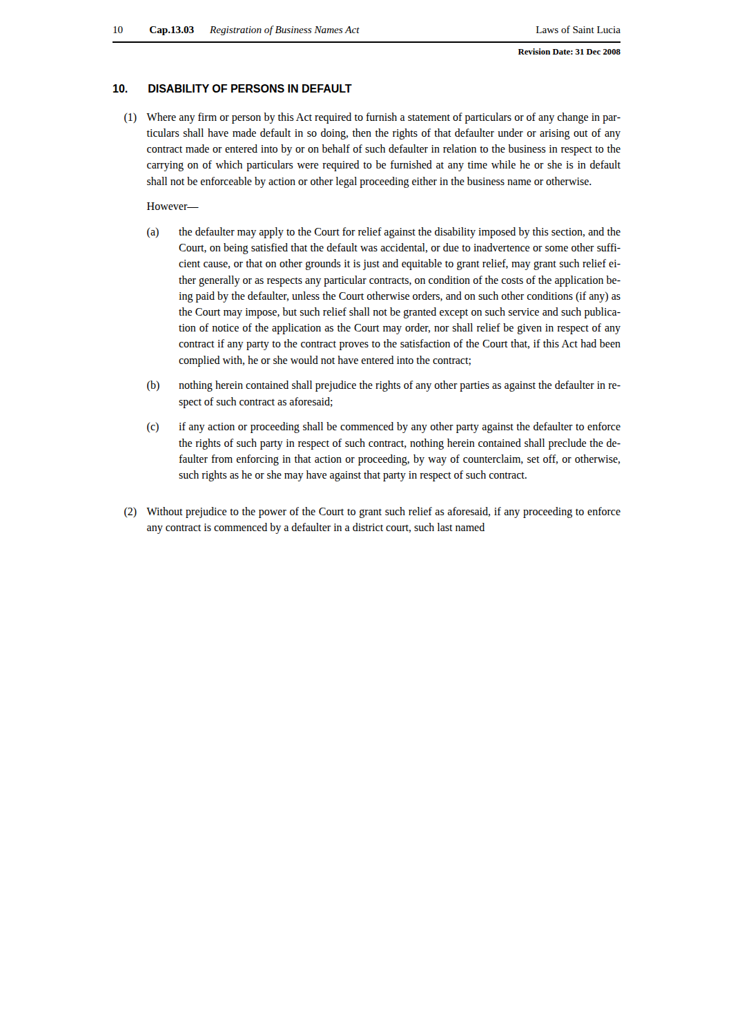10 Cap.13.03 Registration of Business Names Act Laws of Saint Lucia
Revision Date: 31 Dec 2008
10. DISABILITY OF PERSONS IN DEFAULT
(1)
Where any firm or person by this Act required to furnish a statement of particulars or of any change in particulars shall have made default in so doing, then the rights of that defaulter under or arising out of any contract made or entered into by or on behalf of such defaulter in relation to the business in respect to the carrying on of which particulars were required to be furnished at any time while he or she is in default shall not be enforceable by action or other legal proceeding either in the business name or otherwise.
However—
(a)
the defaulter may apply to the Court for relief against the disability imposed by this section, and the Court, on being satisfied that the default was accidental, or due to inadvertence or some other sufficient cause, or that on other grounds it is just and equitable to grant relief, may grant such relief either generally or as respects any particular contracts, on condition of the costs of the application being paid by the defaulter, unless the Court otherwise orders, and on such other conditions (if any) as the Court may impose, but such relief shall not be granted except on such service and such publication of notice of the application as the Court may order, nor shall relief be given in respect of any contract if any party to the contract proves to the satisfaction of the Court that, if this Act had been complied with, he or she would not have entered into the contract;
(b)
nothing herein contained shall prejudice the rights of any other parties as against the defaulter in respect of such contract as aforesaid;
(c)
if any action or proceeding shall be commenced by any other party against the defaulter to enforce the rights of such party in respect of such contract, nothing herein contained shall preclude the defaulter from enforcing in that action or proceeding, by way of counterclaim, set off, or otherwise, such rights as he or she may have against that party in respect of such contract.
(2)
Without prejudice to the power of the Court to grant such relief as aforesaid, if any proceeding to enforce any contract is commenced by a defaulter in a district court, such last named